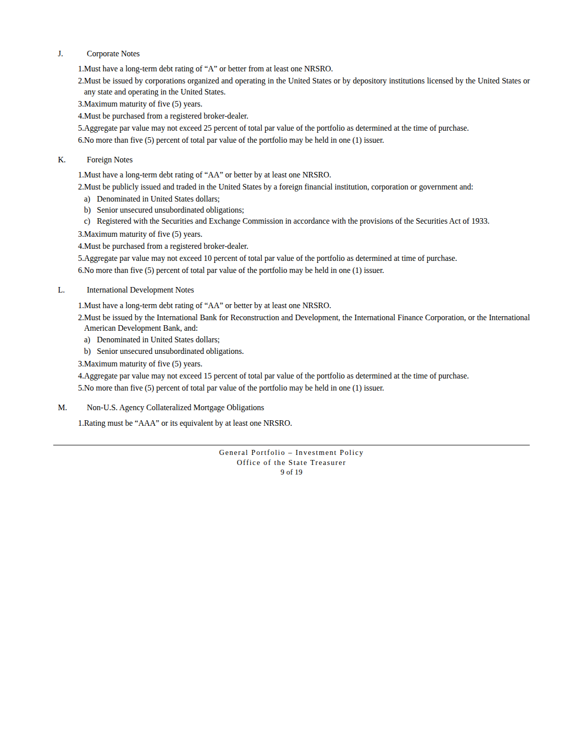J.
Corporate Notes
1. Must have a long-term debt rating of “A” or better from at least one NRSRO.
2. Must be issued by corporations organized and operating in the United States or by depository institutions licensed by the United States or any state and operating in the United States.
3. Maximum maturity of five (5) years.
4. Must be purchased from a registered broker-dealer.
5. Aggregate par value may not exceed 25 percent of total par value of the portfolio as determined at the time of purchase.
6. No more than five (5) percent of total par value of the portfolio may be held in one (1) issuer.
K.
Foreign Notes
1. Must have a long-term debt rating of “AA” or better by at least one NRSRO.
2. Must be publicly issued and traded in the United States by a foreign financial institution, corporation or government and:
a) Denominated in United States dollars;
b) Senior unsecured unsubordinated obligations;
c) Registered with the Securities and Exchange Commission in accordance with the provisions of the Securities Act of 1933.
3. Maximum maturity of five (5) years.
4. Must be purchased from a registered broker-dealer.
5. Aggregate par value may not exceed 10 percent of total par value of the portfolio as determined at time of purchase.
6. No more than five (5) percent of total par value of the portfolio may be held in one (1) issuer.
L.
International Development Notes
1. Must have a long-term debt rating of “AA” or better by at least one NRSRO.
2. Must be issued by the International Bank for Reconstruction and Development, the International Finance Corporation, or the International American Development Bank, and:
a) Denominated in United States dollars;
b) Senior unsecured unsubordinated obligations.
3. Maximum maturity of five (5) years.
4. Aggregate par value may not exceed 15 percent of total par value of the portfolio as determined at the time of purchase.
5. No more than five (5) percent of total par value of the portfolio may be held in one (1) issuer.
M.
Non-U.S. Agency Collateralized Mortgage Obligations
1. Rating must be “AAA” or its equivalent by at least one NRSRO.
General Portfolio – Investment Policy
Office of the State Treasurer
9 of 19